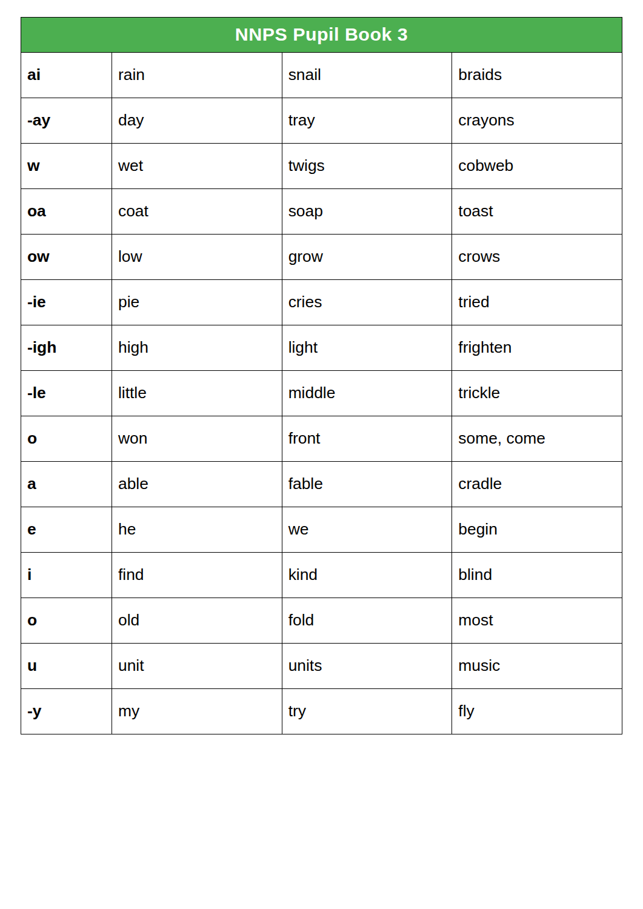NNPS Pupil Book 3
| ai | rain | snail | braids |
| -ay | day | tray | crayons |
| w | wet | twigs | cobweb |
| oa | coat | soap | toast |
| ow | low | grow | crows |
| -ie | pie | cries | tried |
| -igh | high | light | frighten |
| -le | little | middle | trickle |
| o | won | front | some, come |
| a | able | fable | cradle |
| e | he | we | begin |
| i | find | kind | blind |
| o | old | fold | most |
| u | unit | units | music |
| -y | my | try | fly |